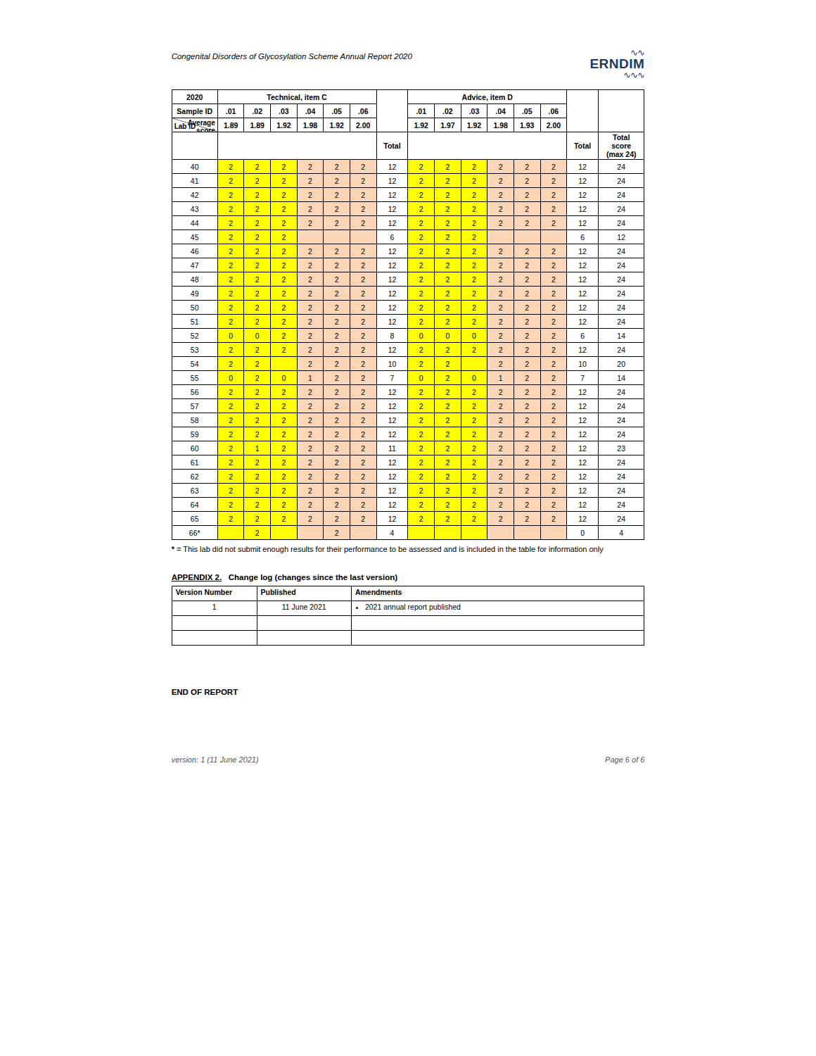Congenital Disorders of Glycosylation Scheme Annual Report 2020
∿∿
ERNDIM
∿∿∿
| 2020 | Technical, item C | | Advice, item D | | |
| --- | --- | --- | --- | --- | --- |
| Sample ID | .01 | .02 | .03 | .04 | .05 | .06 | .01 | .02 | .03 | .04 | .05 | .06 |
| Average score Lab ID | 1.89 | 1.89 | 1.92 | 1.98 | 1.92 | 2.00 | 1.92 | 1.97 | 1.92 | 1.98 | 1.93 | 2.00 |
| | | Total | | Total | Total score (max 24) |
| 40 | 2 | 2 | 2 | 2 | 2 | 2 | 12 | 2 | 2 | 2 | 2 | 2 | 2 | 12 | 24 |
| 41 | 2 | 2 | 2 | 2 | 2 | 2 | 12 | 2 | 2 | 2 | 2 | 2 | 2 | 12 | 24 |
| 42 | 2 | 2 | 2 | 2 | 2 | 2 | 12 | 2 | 2 | 2 | 2 | 2 | 2 | 12 | 24 |
| 43 | 2 | 2 | 2 | 2 | 2 | 2 | 12 | 2 | 2 | 2 | 2 | 2 | 2 | 12 | 24 |
| 44 | 2 | 2 | 2 | 2 | 2 | 2 | 12 | 2 | 2 | 2 | 2 | 2 | 2 | 12 | 24 |
| 45 | 2 | 2 | 2 | | | | 6 | 2 | 2 | 2 | | | | 6 | 12 |
| 46 | 2 | 2 | 2 | 2 | 2 | 2 | 12 | 2 | 2 | 2 | 2 | 2 | 2 | 12 | 24 |
| 47 | 2 | 2 | 2 | 2 | 2 | 2 | 12 | 2 | 2 | 2 | 2 | 2 | 2 | 12 | 24 |
| 48 | 2 | 2 | 2 | 2 | 2 | 2 | 12 | 2 | 2 | 2 | 2 | 2 | 2 | 12 | 24 |
| 49 | 2 | 2 | 2 | 2 | 2 | 2 | 12 | 2 | 2 | 2 | 2 | 2 | 2 | 12 | 24 |
| 50 | 2 | 2 | 2 | 2 | 2 | 2 | 12 | 2 | 2 | 2 | 2 | 2 | 2 | 12 | 24 |
| 51 | 2 | 2 | 2 | 2 | 2 | 2 | 12 | 2 | 2 | 2 | 2 | 2 | 2 | 12 | 24 |
| 52 | 0 | 0 | 2 | 2 | 2 | 2 | 8 | 0 | 0 | 0 | 2 | 2 | 2 | 6 | 14 |
| 53 | 2 | 2 | 2 | 2 | 2 | 2 | 12 | 2 | 2 | 2 | 2 | 2 | 2 | 12 | 24 |
| 54 | 2 | 2 | | 2 | 2 | 2 | 10 | 2 | 2 | | 2 | 2 | 2 | 10 | 20 |
| 55 | 0 | 2 | 0 | 1 | 2 | 2 | 7 | 0 | 2 | 0 | 1 | 2 | 2 | 7 | 14 |
| 56 | 2 | 2 | 2 | 2 | 2 | 2 | 12 | 2 | 2 | 2 | 2 | 2 | 2 | 12 | 24 |
| 57 | 2 | 2 | 2 | 2 | 2 | 2 | 12 | 2 | 2 | 2 | 2 | 2 | 2 | 12 | 24 |
| 58 | 2 | 2 | 2 | 2 | 2 | 2 | 12 | 2 | 2 | 2 | 2 | 2 | 2 | 12 | 24 |
| 59 | 2 | 2 | 2 | 2 | 2 | 2 | 12 | 2 | 2 | 2 | 2 | 2 | 2 | 12 | 24 |
| 60 | 2 | 1 | 2 | 2 | 2 | 2 | 11 | 2 | 2 | 2 | 2 | 2 | 2 | 12 | 23 |
| 61 | 2 | 2 | 2 | 2 | 2 | 2 | 12 | 2 | 2 | 2 | 2 | 2 | 2 | 12 | 24 |
| 62 | 2 | 2 | 2 | 2 | 2 | 2 | 12 | 2 | 2 | 2 | 2 | 2 | 2 | 12 | 24 |
| 63 | 2 | 2 | 2 | 2 | 2 | 2 | 12 | 2 | 2 | 2 | 2 | 2 | 2 | 12 | 24 |
| 64 | 2 | 2 | 2 | 2 | 2 | 2 | 12 | 2 | 2 | 2 | 2 | 2 | 2 | 12 | 24 |
| 65 | 2 | 2 | 2 | 2 | 2 | 2 | 12 | 2 | 2 | 2 | 2 | 2 | 2 | 12 | 24 |
| 66* | | 2 | | | 2 | | 4 | | | | | | | 0 | 4 |
* = This lab did not submit enough results for their performance to be assessed and is included in the table for information only
APPENDIX 2. Change log (changes since the last version)
| Version Number | Published | Amendments |
| --- | --- | --- |
| 1 | 11 June 2021 | 2021 annual report published |
END OF REPORT
version: 1 (11 June 2021)
Page 6 of 6